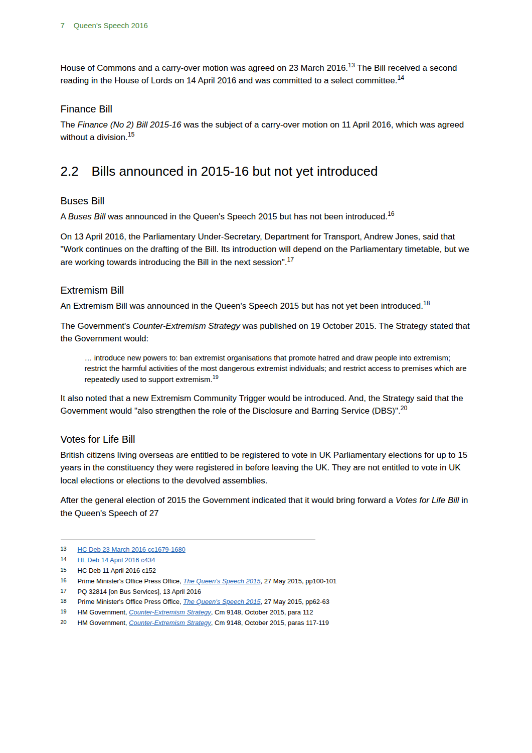7 Queen's Speech 2016
House of Commons and a carry-over motion was agreed on 23 March 2016.13 The Bill received a second reading in the House of Lords on 14 April 2016 and was committed to a select committee.14
Finance Bill
The Finance (No 2) Bill 2015-16 was the subject of a carry-over motion on 11 April 2016, which was agreed without a division.15
2.2 Bills announced in 2015-16 but not yet introduced
Buses Bill
A Buses Bill was announced in the Queen's Speech 2015 but has not been introduced.16
On 13 April 2016, the Parliamentary Under-Secretary, Department for Transport, Andrew Jones, said that "Work continues on the drafting of the Bill. Its introduction will depend on the Parliamentary timetable, but we are working towards introducing the Bill in the next session".17
Extremism Bill
An Extremism Bill was announced in the Queen's Speech 2015 but has not yet been introduced.18
The Government's Counter-Extremism Strategy was published on 19 October 2015. The Strategy stated that the Government would:
… introduce new powers to: ban extremist organisations that promote hatred and draw people into extremism; restrict the harmful activities of the most dangerous extremist individuals; and restrict access to premises which are repeatedly used to support extremism.19
It also noted that a new Extremism Community Trigger would be introduced. And, the Strategy said that the Government would "also strengthen the role of the Disclosure and Barring Service (DBS)".20
Votes for Life Bill
British citizens living overseas are entitled to be registered to vote in UK Parliamentary elections for up to 15 years in the constituency they were registered in before leaving the UK. They are not entitled to vote in UK local elections or elections to the devolved assemblies.
After the general election of 2015 the Government indicated that it would bring forward a Votes for Life Bill in the Queen's Speech of 27
13 HC Deb 23 March 2016 cc1679-1680
14 HL Deb 14 April 2016 c434
15 HC Deb 11 April 2016 c152
16 Prime Minister's Office Press Office, The Queen's Speech 2015, 27 May 2015, pp100-101
17 PQ 32814 [on Bus Services], 13 April 2016
18 Prime Minister's Office Press Office, The Queen's Speech 2015, 27 May 2015, pp62-63
19 HM Government, Counter-Extremism Strategy, Cm 9148, October 2015, para 112
20 HM Government, Counter-Extremism Strategy, Cm 9148, October 2015, paras 117-119